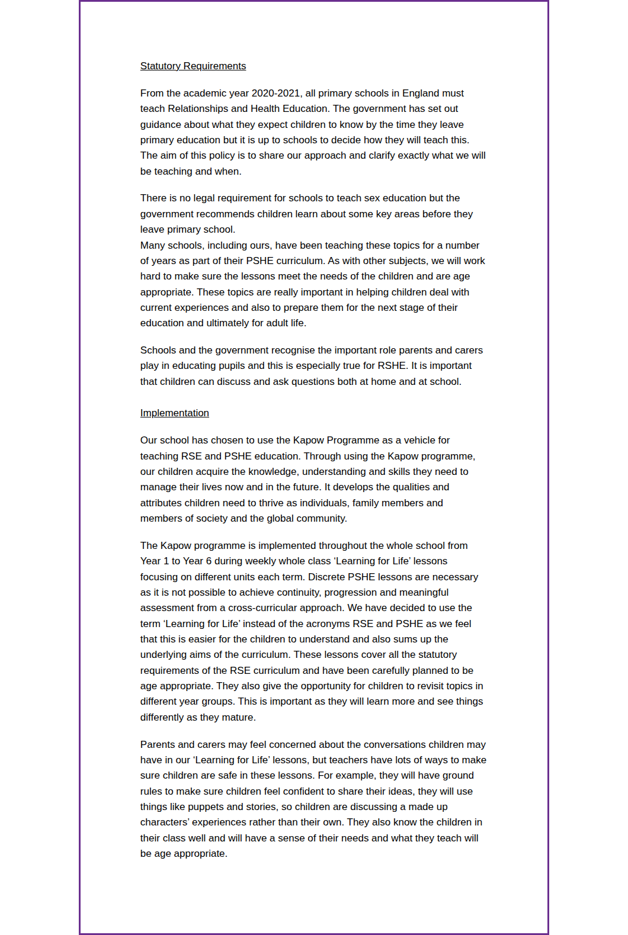Statutory Requirements
From the academic year 2020-2021, all primary schools in England must teach Relationships and Health Education. The government has set out guidance about what they expect children to know by the time they leave primary education but it is up to schools to decide how they will teach this. The aim of this policy is to share our approach and clarify exactly what we will be teaching and when.
There is no legal requirement for schools to teach sex education but the government recommends children learn about some key areas before they leave primary school.
Many schools, including ours, have been teaching these topics for a number of years as part of their PSHE curriculum. As with other subjects, we will work hard to make sure the lessons meet the needs of the children and are age appropriate. These topics are really important in helping children deal with current experiences and also to prepare them for the next stage of their education and ultimately for adult life.
Schools and the government recognise the important role parents and carers play in educating pupils and this is especially true for RSHE. It is important that children can discuss and ask questions both at home and at school.
Implementation
Our school has chosen to use the Kapow Programme as a vehicle for teaching RSE and PSHE education. Through using the Kapow programme, our children acquire the knowledge, understanding and skills they need to manage their lives now and in the future. It develops the qualities and attributes children need to thrive as individuals, family members and members of society and the global community.
The Kapow programme is implemented throughout the whole school from Year 1 to Year 6 during weekly whole class ‘Learning for Life’ lessons focusing on different units each term. Discrete PSHE lessons are necessary as it is not possible to achieve continuity, progression and meaningful assessment from a cross-curricular approach. We have decided to use the term ‘Learning for Life’ instead of the acronyms RSE and PSHE as we feel that this is easier for the children to understand and also sums up the underlying aims of the curriculum. These lessons cover all the statutory requirements of the RSE curriculum and have been carefully planned to be age appropriate. They also give the opportunity for children to revisit topics in different year groups. This is important as they will learn more and see things differently as they mature.
Parents and carers may feel concerned about the conversations children may have in our ‘Learning for Life’ lessons, but teachers have lots of ways to make sure children are safe in these lessons. For example, they will have ground rules to make sure children feel confident to share their ideas, they will use things like puppets and stories, so children are discussing a made up characters’ experiences rather than their own. They also know the children in their class well and will have a sense of their needs and what they teach will be age appropriate.